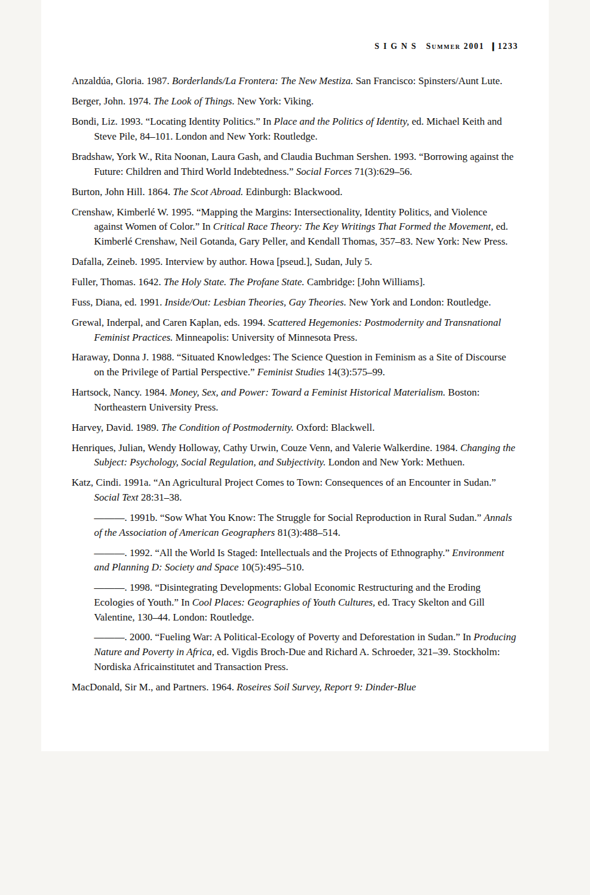S I G N S Summer 2001❙1233
Anzaldúa, Gloria. 1987. Borderlands/La Frontera: The New Mestiza. San Francisco: Spinsters/Aunt Lute.
Berger, John. 1974. The Look of Things. New York: Viking.
Bondi, Liz. 1993. “Locating Identity Politics.” In Place and the Politics of Identity, ed. Michael Keith and Steve Pile, 84–101. London and New York: Routledge.
Bradshaw, York W., Rita Noonan, Laura Gash, and Claudia Buchman Sershen. 1993. “Borrowing against the Future: Children and Third World Indebtedness.” Social Forces 71(3):629–56.
Burton, John Hill. 1864. The Scot Abroad. Edinburgh: Blackwood.
Crenshaw, Kimberlé W. 1995. “Mapping the Margins: Intersectionality, Identity Politics, and Violence against Women of Color.” In Critical Race Theory: The Key Writings That Formed the Movement, ed. Kimberlé Crenshaw, Neil Gotanda, Gary Peller, and Kendall Thomas, 357–83. New York: New Press.
Dafalla, Zeineb. 1995. Interview by author. Howa [pseud.], Sudan, July 5.
Fuller, Thomas. 1642. The Holy State. The Profane State. Cambridge: [John Williams].
Fuss, Diana, ed. 1991. Inside/Out: Lesbian Theories, Gay Theories. New York and London: Routledge.
Grewal, Inderpal, and Caren Kaplan, eds. 1994. Scattered Hegemonies: Postmodernity and Transnational Feminist Practices. Minneapolis: University of Minnesota Press.
Haraway, Donna J. 1988. “Situated Knowledges: The Science Question in Feminism as a Site of Discourse on the Privilege of Partial Perspective.” Feminist Studies 14(3):575–99.
Hartsock, Nancy. 1984. Money, Sex, and Power: Toward a Feminist Historical Materialism. Boston: Northeastern University Press.
Harvey, David. 1989. The Condition of Postmodernity. Oxford: Blackwell.
Henriques, Julian, Wendy Holloway, Cathy Urwin, Couze Venn, and Valerie Walkerdine. 1984. Changing the Subject: Psychology, Social Regulation, and Subjectivity. London and New York: Methuen.
Katz, Cindi. 1991a. “An Agricultural Project Comes to Town: Consequences of an Encounter in Sudan.” Social Text 28:31–38.
———. 1991b. “Sow What You Know: The Struggle for Social Reproduction in Rural Sudan.” Annals of the Association of American Geographers 81(3):488–514.
———. 1992. “All the World Is Staged: Intellectuals and the Projects of Ethnography.” Environment and Planning D: Society and Space 10(5):495–510.
———. 1998. “Disintegrating Developments: Global Economic Restructuring and the Eroding Ecologies of Youth.” In Cool Places: Geographies of Youth Cultures, ed. Tracy Skelton and Gill Valentine, 130–44. London: Routledge.
———. 2000. “Fueling War: A Political-Ecology of Poverty and Deforestation in Sudan.” In Producing Nature and Poverty in Africa, ed. Vigdis Broch-Due and Richard A. Schroeder, 321–39. Stockholm: Nordiska Africainstitutet and Transaction Press.
MacDonald, Sir M., and Partners. 1964. Roseires Soil Survey, Report 9: Dinder-Blue